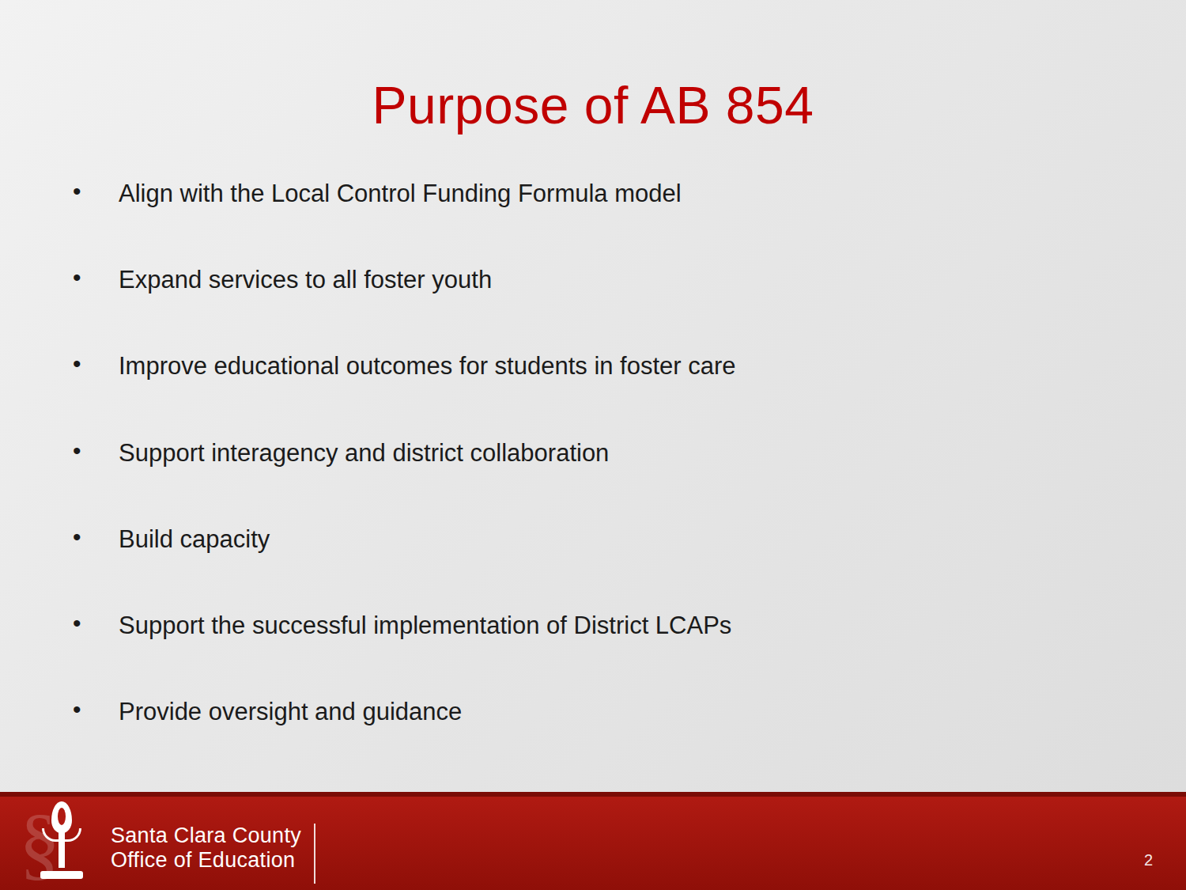Purpose of AB 854
Align with the Local Control Funding Formula model
Expand services to all foster youth
Improve educational outcomes for students in foster care
Support interagency and district collaboration
Build capacity
Support the successful implementation of District LCAPs
Provide oversight and guidance
§
Santa Clara County
Office of Education
2